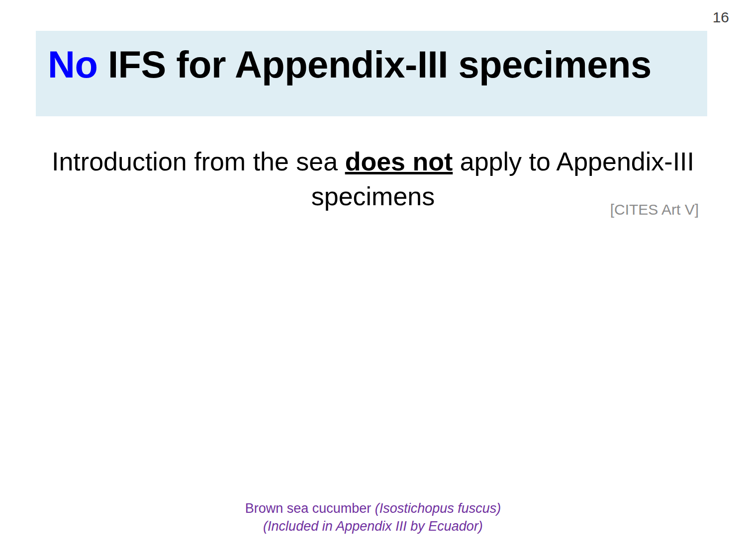16
No IFS for Appendix-III specimens
Introduction from the sea does not apply to Appendix-III specimens
[CITES Art V]
Brown sea cucumber (Isostichopus fuscus)
(Included in Appendix III by Ecuador)